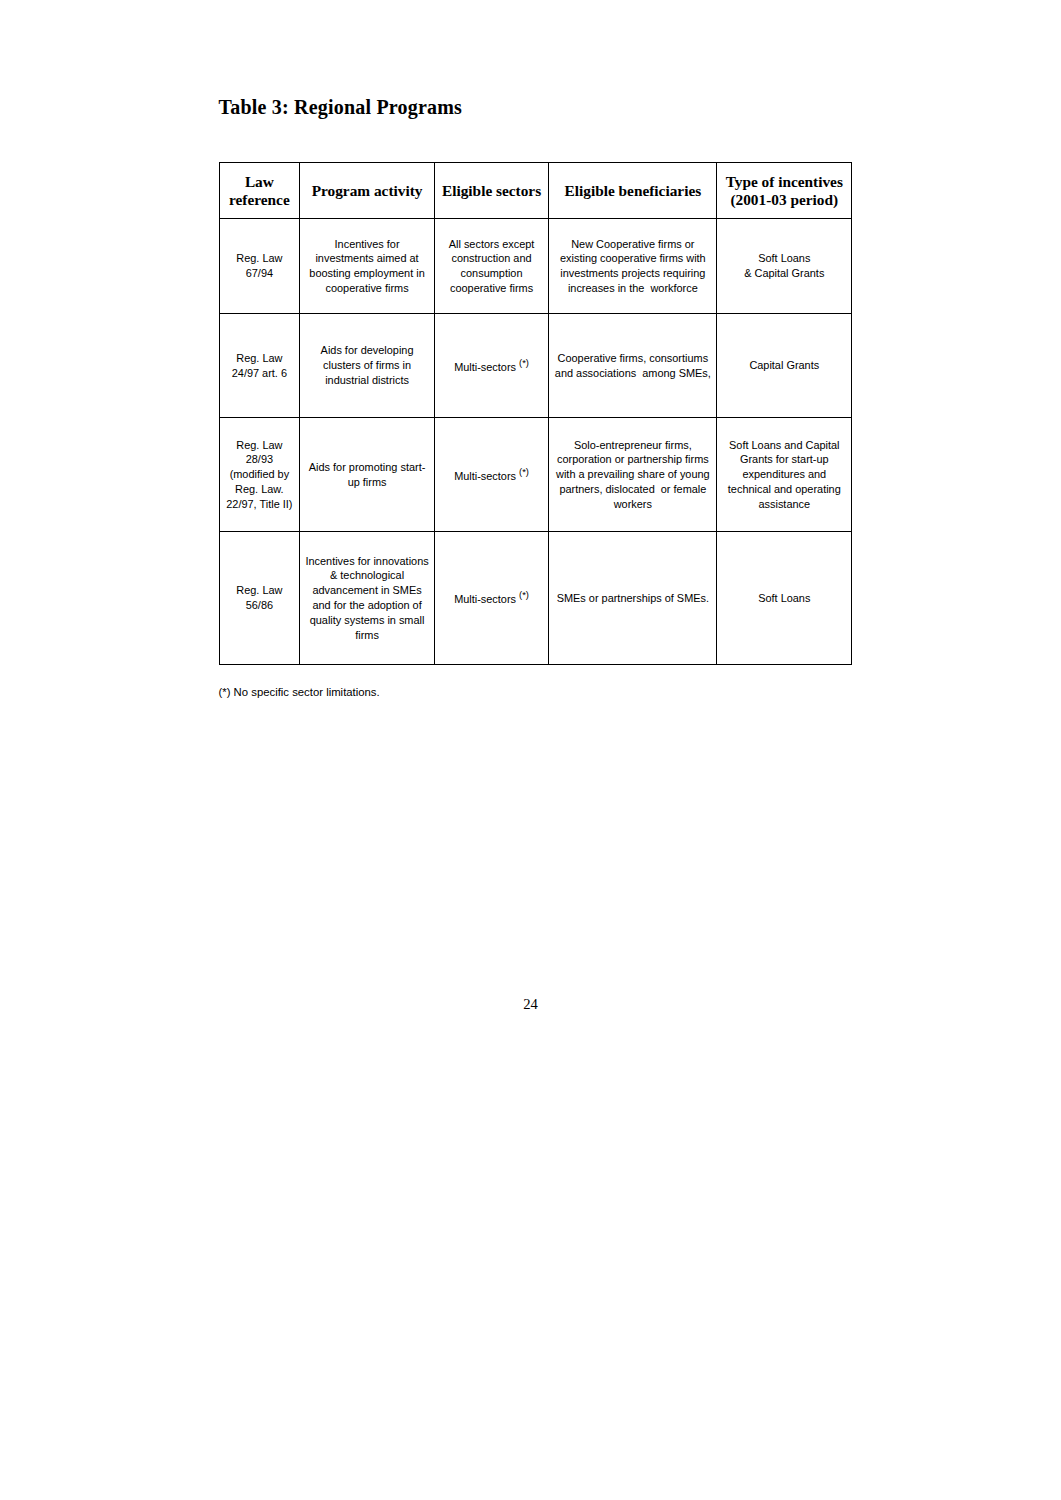Table 3: Regional Programs
| Law reference | Program activity | Eligible sectors | Eligible beneficiaries | Type of incentives (2001-03 period) |
| --- | --- | --- | --- | --- |
| Reg. Law 67/94 | Incentives for investments aimed at boosting employment in cooperative firms | All sectors except construction and consumption cooperative firms | New Cooperative firms or existing cooperative firms with investments projects requiring increases in the workforce | Soft Loans & Capital Grants |
| Reg. Law 24/97 art. 6 | Aids for developing clusters of firms in industrial districts | Multi-sectors (*) | Cooperative firms, consortiums and associations among SMEs, | Capital Grants |
| Reg. Law 28/93 (modified by Reg. Law. 22/97, Title II) | Aids for promoting start-up firms | Multi-sectors (*) | Solo-entrepreneur firms, corporation or partnership firms with a prevailing share of young partners, dislocated or female workers | Soft Loans and Capital Grants for start-up expenditures and technical and operating assistance |
| Reg. Law 56/86 | Incentives for innovations & technological advancement in SMEs and for the adoption of quality systems in small firms | Multi-sectors (*) | SMEs or partnerships of SMEs. | Soft Loans |
(*) No specific sector limitations.
24